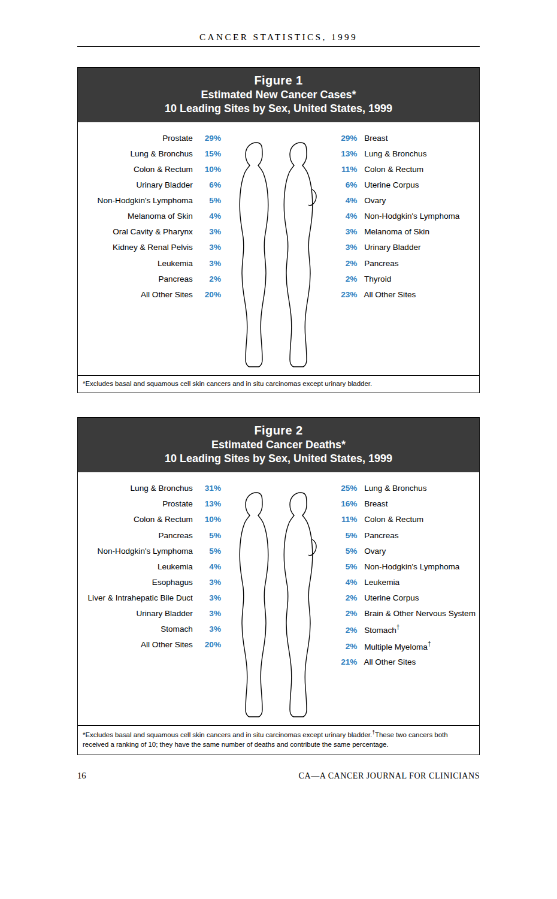CANCER STATISTICS, 1999
Figure 1
Estimated New Cancer Cases*
10 Leading Sites by Sex, United States, 1999
Prostate 29%
Lung & Bronchus 15%
Colon & Rectum 10%
Urinary Bladder 6%
Non-Hodgkin's Lymphoma 5%
Melanoma of Skin 4%
Oral Cavity & Pharynx 3%
Kidney & Renal Pelvis 3%
Leukemia 3%
Pancreas 2%
All Other Sites 20%
29% Breast
13% Lung & Bronchus
11% Colon & Rectum
6% Uterine Corpus
4% Ovary
4% Non-Hodgkin's Lymphoma
3% Melanoma of Skin
3% Urinary Bladder
2% Pancreas
2% Thyroid
23% All Other Sites
*Excludes basal and squamous cell skin cancers and in situ carcinomas except urinary bladder.
Figure 2
Estimated Cancer Deaths*
10 Leading Sites by Sex, United States, 1999
Lung & Bronchus 31%
Prostate 13%
Colon & Rectum 10%
Pancreas 5%
Non-Hodgkin's Lymphoma 5%
Leukemia 4%
Esophagus 3%
Liver & Intrahepatic Bile Duct 3%
Urinary Bladder 3%
Stomach 3%
All Other Sites 20%
25% Lung & Bronchus
16% Breast
11% Colon & Rectum
5% Pancreas
5% Ovary
5% Non-Hodgkin's Lymphoma
4% Leukemia
2% Uterine Corpus
2% Brain & Other Nervous System
2% Stomach†
2% Multiple Myeloma†
21% All Other Sites
*Excludes basal and squamous cell skin cancers and in situ carcinomas except urinary bladder.†These two cancers both received a ranking of 10; they have the same number of deaths and contribute the same percentage.
16
CA—A CANCER JOURNAL FOR CLINICIANS